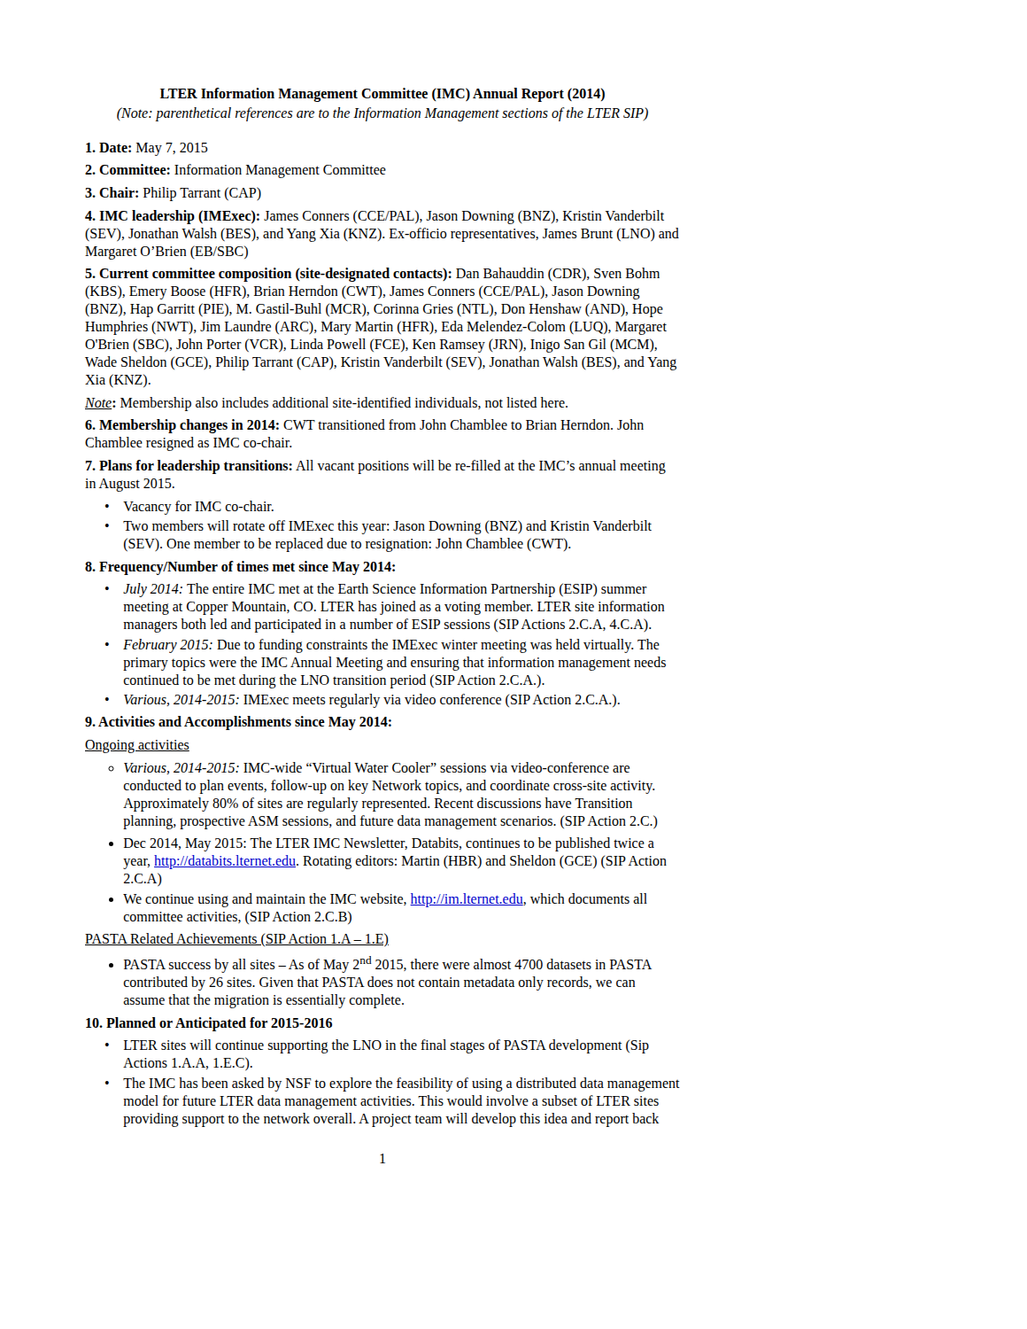LTER Information Management Committee (IMC) Annual Report (2014)
(Note: parenthetical references are to the Information Management sections of the LTER SIP)
1. Date: May 7, 2015
2. Committee: Information Management Committee
3. Chair: Philip Tarrant (CAP)
4. IMC leadership (IMExec): James Conners (CCE/PAL), Jason Downing (BNZ), Kristin Vanderbilt (SEV), Jonathan Walsh (BES), and Yang Xia (KNZ). Ex-officio representatives, James Brunt (LNO) and Margaret O’Brien (EB/SBC)
5. Current committee composition (site-designated contacts): Dan Bahauddin (CDR), Sven Bohm (KBS), Emery Boose (HFR), Brian Herndon (CWT), James Conners (CCE/PAL), Jason Downing (BNZ), Hap Garritt (PIE), M. Gastil-Buhl (MCR), Corinna Gries (NTL), Don Henshaw (AND), Hope Humphries (NWT), Jim Laundre (ARC), Mary Martin (HFR), Eda Melendez-Colom (LUQ), Margaret O'Brien (SBC), John Porter (VCR), Linda Powell (FCE), Ken Ramsey (JRN), Inigo San Gil (MCM), Wade Sheldon (GCE), Philip Tarrant (CAP), Kristin Vanderbilt (SEV), Jonathan Walsh (BES), and Yang Xia (KNZ).
Note: Membership also includes additional site-identified individuals, not listed here.
6. Membership changes in 2014: CWT transitioned from John Chamblee to Brian Herndon. John Chamblee resigned as IMC co-chair.
7. Plans for leadership transitions: All vacant positions will be re-filled at the IMC’s annual meeting in August 2015.
Vacancy for IMC co-chair.
Two members will rotate off IMExec this year: Jason Downing (BNZ) and Kristin Vanderbilt (SEV). One member to be replaced due to resignation: John Chamblee (CWT).
8. Frequency/Number of times met since May 2014:
July 2014: The entire IMC met at the Earth Science Information Partnership (ESIP) summer meeting at Copper Mountain, CO. LTER has joined as a voting member. LTER site information managers both led and participated in a number of ESIP sessions (SIP Actions 2.C.A, 4.C.A).
February 2015: Due to funding constraints the IMExec winter meeting was held virtually. The primary topics were the IMC Annual Meeting and ensuring that information management needs continued to be met during the LNO transition period (SIP Action 2.C.A.).
Various, 2014-2015: IMExec meets regularly via video conference (SIP Action 2.C.A.).
9. Activities and Accomplishments since May 2014:
Ongoing activities
Various, 2014-2015: IMC-wide “Virtual Water Cooler” sessions via video-conference are conducted to plan events, follow-up on key Network topics, and coordinate cross-site activity. Approximately 80% of sites are regularly represented. Recent discussions have Transition planning, prospective ASM sessions, and future data management scenarios. (SIP Action 2.C.)
Dec 2014, May 2015: The LTER IMC Newsletter, Databits, continues to be published twice a year, http://databits.lternet.edu. Rotating editors: Martin (HBR) and Sheldon (GCE) (SIP Action 2.C.A)
We continue using and maintain the IMC website, http://im.lternet.edu, which documents all committee activities, (SIP Action 2.C.B)
PASTA Related Achievements (SIP Action 1.A – 1.E)
PASTA success by all sites – As of May 2nd 2015, there were almost 4700 datasets in PASTA contributed by 26 sites. Given that PASTA does not contain metadata only records, we can assume that the migration is essentially complete.
10. Planned or Anticipated for 2015-2016
LTER sites will continue supporting the LNO in the final stages of PASTA development (Sip Actions 1.A.A, 1.E.C).
The IMC has been asked by NSF to explore the feasibility of using a distributed data management model for future LTER data management activities. This would involve a subset of LTER sites providing support to the network overall. A project team will develop this idea and report back
1